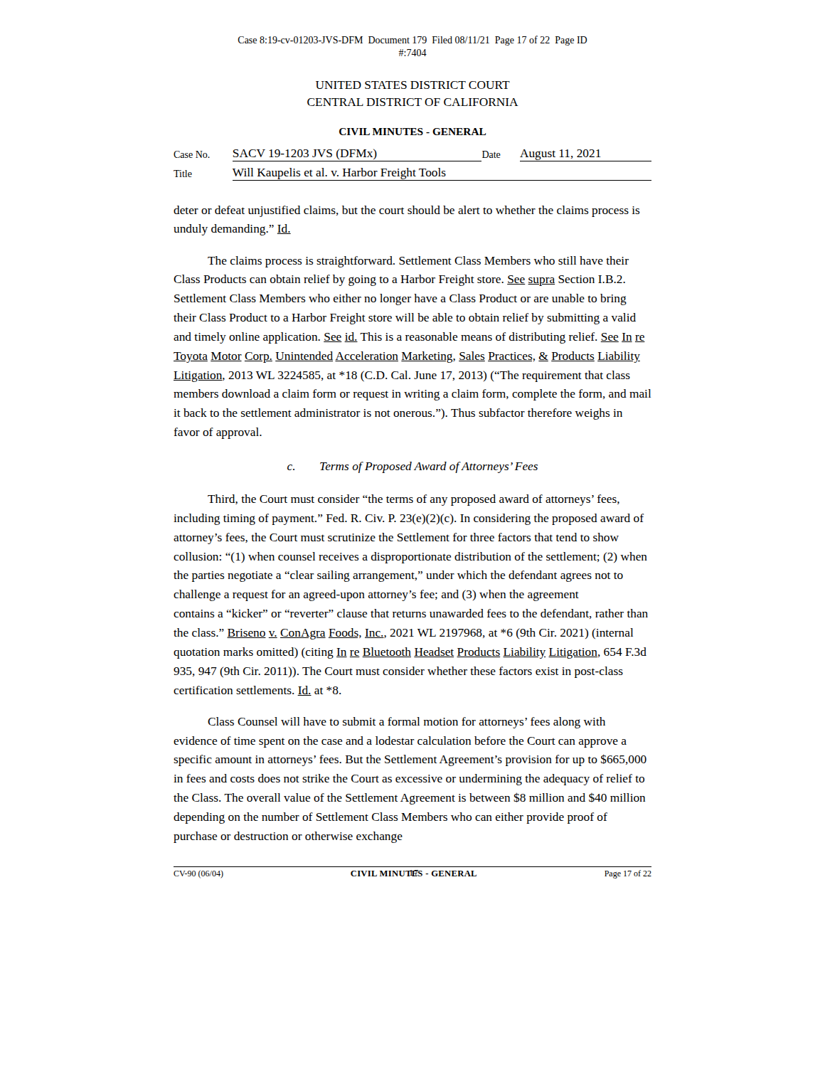Case 8:19-cv-01203-JVS-DFM Document 179 Filed 08/11/21 Page 17 of 22 Page ID
#:7404
UNITED STATES DISTRICT COURT
CENTRAL DISTRICT OF CALIFORNIA
CIVIL MINUTES - GENERAL
| Case No. | SACV 19-1203 JVS (DFMx) | Date | August 11, 2021 |
| Title | Will Kaupelis et al. v. Harbor Freight Tools | |
deter or defeat unjustified claims, but the court should be alert to whether the claims process is unduly demanding.” Id.
The claims process is straightforward. Settlement Class Members who still have their Class Products can obtain relief by going to a Harbor Freight store. See supra Section I.B.2. Settlement Class Members who either no longer have a Class Product or are unable to bring their Class Product to a Harbor Freight store will be able to obtain relief by submitting a valid and timely online application. See id. This is a reasonable means of distributing relief. See In re Toyota Motor Corp. Unintended Acceleration Marketing, Sales Practices, & Products Liability Litigation, 2013 WL 3224585, at *18 (C.D. Cal. June 17, 2013) (“The requirement that class members download a claim form or request in writing a claim form, complete the form, and mail it back to the settlement administrator is not onerous.”). Thus subfactor therefore weighs in favor of approval.
c. Terms of Proposed Award of Attorneys’ Fees
Third, the Court must consider “the terms of any proposed award of attorneys’ fees, including timing of payment.” Fed. R. Civ. P. 23(e)(2)(c). In considering the proposed award of attorney’s fees, the Court must scrutinize the Settlement for three factors that tend to show collusion: “(1) when counsel receives a disproportionate distribution of the settlement; (2) when the parties negotiate a “clear sailing arrangement,” under which the defendant agrees not to challenge a request for an agreed-upon attorney’s fee; and (3) when the agreement
contains a “kicker” or “reverter” clause that returns unawarded fees to the defendant, rather than the class.” Briseno v. ConAgra Foods, Inc., 2021 WL 2197968, at *6 (9th Cir. 2021) (internal quotation marks omitted) (citing In re Bluetooth Headset Products Liability Litigation, 654 F.3d 935, 947 (9th Cir. 2011)). The Court must consider whether these factors exist in post-class certification settlements. Id. at *8.
Class Counsel will have to submit a formal motion for attorneys’ fees along with evidence of time spent on the case and a lodestar calculation before the Court can approve a specific amount in attorneys’ fees. But the Settlement Agreement’s provision for up to $665,000 in fees and costs does not strike the Court as excessive or undermining the adequacy of relief to the Class. The overall value of the Settlement Agreement is between $8 million and $40 million depending on the number of Settlement Class Members who can either provide proof of purchase or destruction or otherwise exchange
CV-90 (06/04)
CIVIL MINUTES - GENERAL17
Page 17 of 22